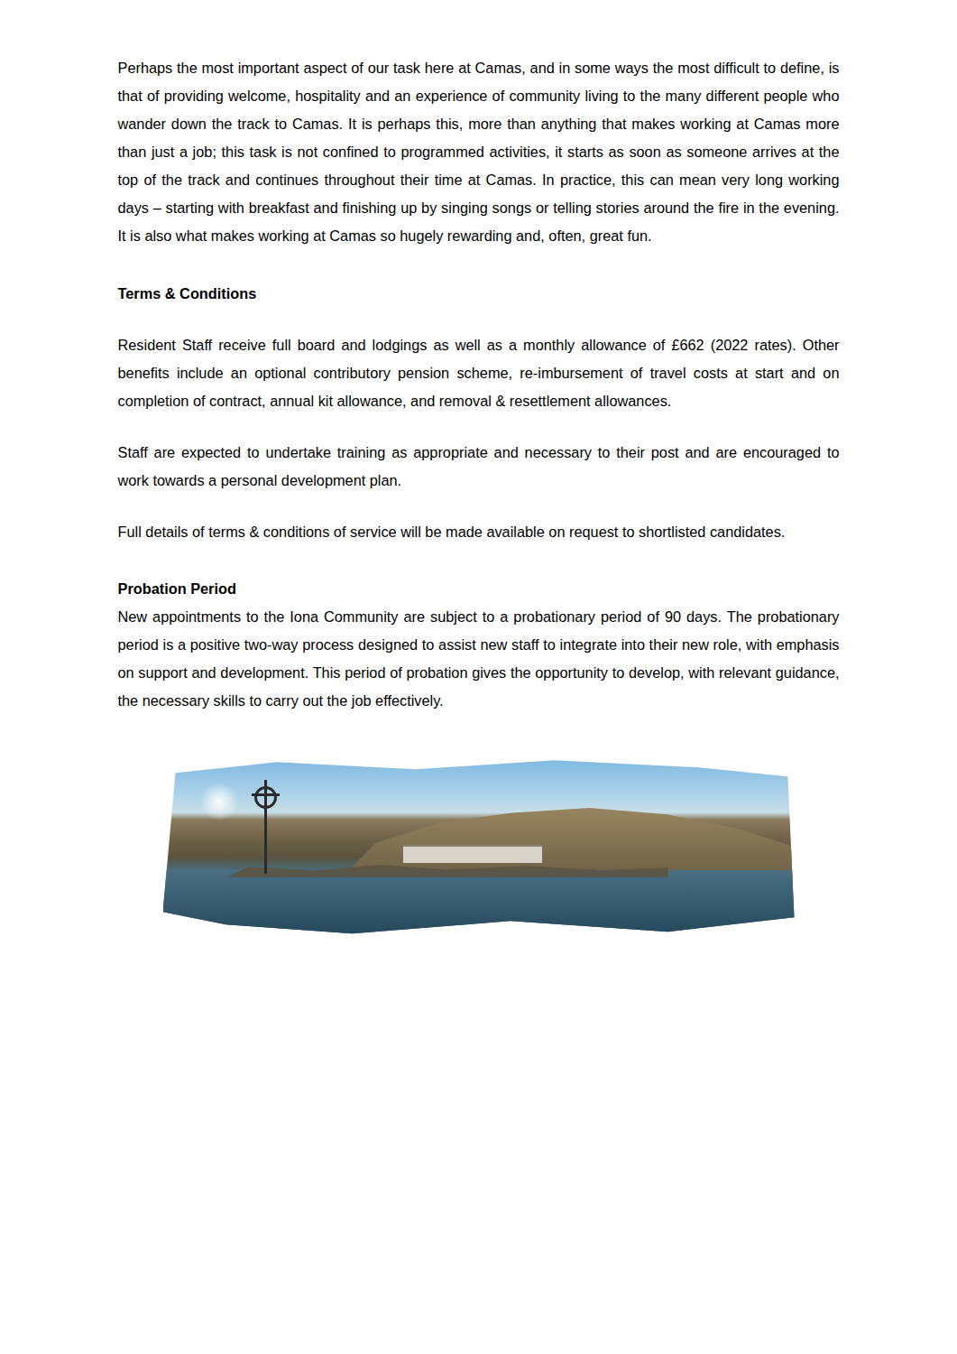Perhaps the most important aspect of our task here at Camas, and in some ways the most difficult to define, is that of providing welcome, hospitality and an experience of community living to the many different people who wander down the track to Camas. It is perhaps this, more than anything that makes working at Camas more than just a job; this task is not confined to programmed activities, it starts as soon as someone arrives at the top of the track and continues throughout their time at Camas. In practice, this can mean very long working days – starting with breakfast and finishing up by singing songs or telling stories around the fire in the evening. It is also what makes working at Camas so hugely rewarding and, often, great fun.
Terms & Conditions
Resident Staff receive full board and lodgings as well as a monthly allowance of £662 (2022 rates). Other benefits include an optional contributory pension scheme, re-imbursement of travel costs at start and on completion of contract, annual kit allowance, and removal & resettlement allowances.
Staff are expected to undertake training as appropriate and necessary to their post and are encouraged to work towards a personal development plan.
Full details of terms & conditions of service will be made available on request to shortlisted candidates.
Probation Period
New appointments to the Iona Community are subject to a probationary period of 90 days. The probationary period is a positive two-way process designed to assist new staff to integrate into their new role, with emphasis on support and development. This period of probation gives the opportunity to develop, with relevant guidance, the necessary skills to carry out the job effectively.